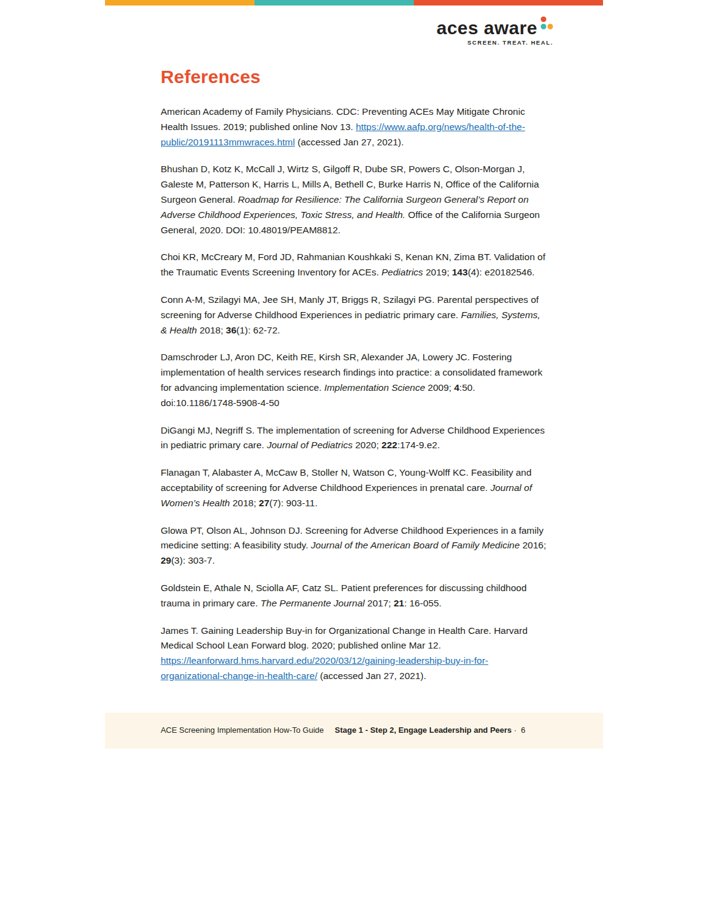aces aware
SCREEN. TREAT. HEAL.
References
American Academy of Family Physicians. CDC: Preventing ACEs May Mitigate Chronic Health Issues. 2019; published online Nov 13. https://www.aafp.org/news/health-of-the-public/20191113mmwraces.html (accessed Jan 27, 2021).
Bhushan D, Kotz K, McCall J, Wirtz S, Gilgoff R, Dube SR, Powers C, Olson-Morgan J, Galeste M, Patterson K, Harris L, Mills A, Bethell C, Burke Harris N, Office of the California Surgeon General. Roadmap for Resilience: The California Surgeon General’s Report on Adverse Childhood Experiences, Toxic Stress, and Health. Office of the California Surgeon General, 2020. DOI: 10.48019/PEAM8812.
Choi KR, McCreary M, Ford JD, Rahmanian Koushkaki S, Kenan KN, Zima BT. Validation of the Traumatic Events Screening Inventory for ACEs. Pediatrics 2019; 143(4): e20182546.
Conn A-M, Szilagyi MA, Jee SH, Manly JT, Briggs R, Szilagyi PG. Parental perspectives of screening for Adverse Childhood Experiences in pediatric primary care. Families, Systems, & Health 2018; 36(1): 62-72.
Damschroder LJ, Aron DC, Keith RE, Kirsh SR, Alexander JA, Lowery JC. Fostering implementation of health services research findings into practice: a consolidated framework for advancing implementation science. Implementation Science 2009; 4:50. doi:10.1186/1748-5908-4-50
DiGangi MJ, Negriff S. The implementation of screening for Adverse Childhood Experiences in pediatric primary care. Journal of Pediatrics 2020; 222:174-9.e2.
Flanagan T, Alabaster A, McCaw B, Stoller N, Watson C, Young-Wolff KC. Feasibility and acceptability of screening for Adverse Childhood Experiences in prenatal care. Journal of Women’s Health 2018; 27(7): 903-11.
Glowa PT, Olson AL, Johnson DJ. Screening for Adverse Childhood Experiences in a family medicine setting: A feasibility study. Journal of the American Board of Family Medicine 2016; 29(3): 303-7.
Goldstein E, Athale N, Sciolla AF, Catz SL. Patient preferences for discussing childhood trauma in primary care. The Permanente Journal 2017; 21: 16-055.
James T. Gaining Leadership Buy-in for Organizational Change in Health Care. Harvard Medical School Lean Forward blog. 2020; published online Mar 12. https://leanforward.hms.harvard.edu/2020/03/12/gaining-leadership-buy-in-for-organizational-change-in-health-care/ (accessed Jan 27, 2021).
ACE Screening Implementation How-To Guide Stage 1 - Step 2, Engage Leadership and Peers · 6